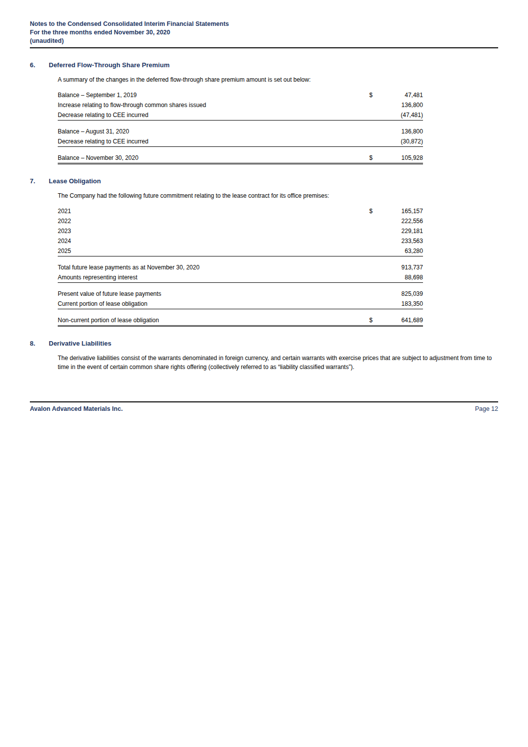Notes to the Condensed Consolidated Interim Financial Statements
For the three months ended November 30, 2020
(unaudited)
6. Deferred Flow-Through Share Premium
A summary of the changes in the deferred flow-through share premium amount is set out below:
| Balance – September 1, 2019 | $ | 47,481 |
| Increase relating to flow-through common shares issued | | 136,800 |
| Decrease relating to CEE incurred | | (47,481) |
| Balance – August 31, 2020 | | 136,800 |
| Decrease relating to CEE incurred | | (30,872) |
| Balance – November 30, 2020 | $ | 105,928 |
7. Lease Obligation
The Company had the following future commitment relating to the lease contract for its office premises:
| 2021 | $ | 165,157 |
| 2022 | | 222,556 |
| 2023 | | 229,181 |
| 2024 | | 233,563 |
| 2025 | | 63,280 |
| Total future lease payments as at November 30, 2020 | | 913,737 |
| Amounts representing interest | | 88,698 |
| Present value of future lease payments | | 825,039 |
| Current portion of lease obligation | | 183,350 |
| Non-current portion of lease obligation | $ | 641,689 |
8. Derivative Liabilities
The derivative liabilities consist of the warrants denominated in foreign currency, and certain warrants with exercise prices that are subject to adjustment from time to time in the event of certain common share rights offering (collectively referred to as “liability classified warrants”).
Avalon Advanced Materials Inc. Page 12